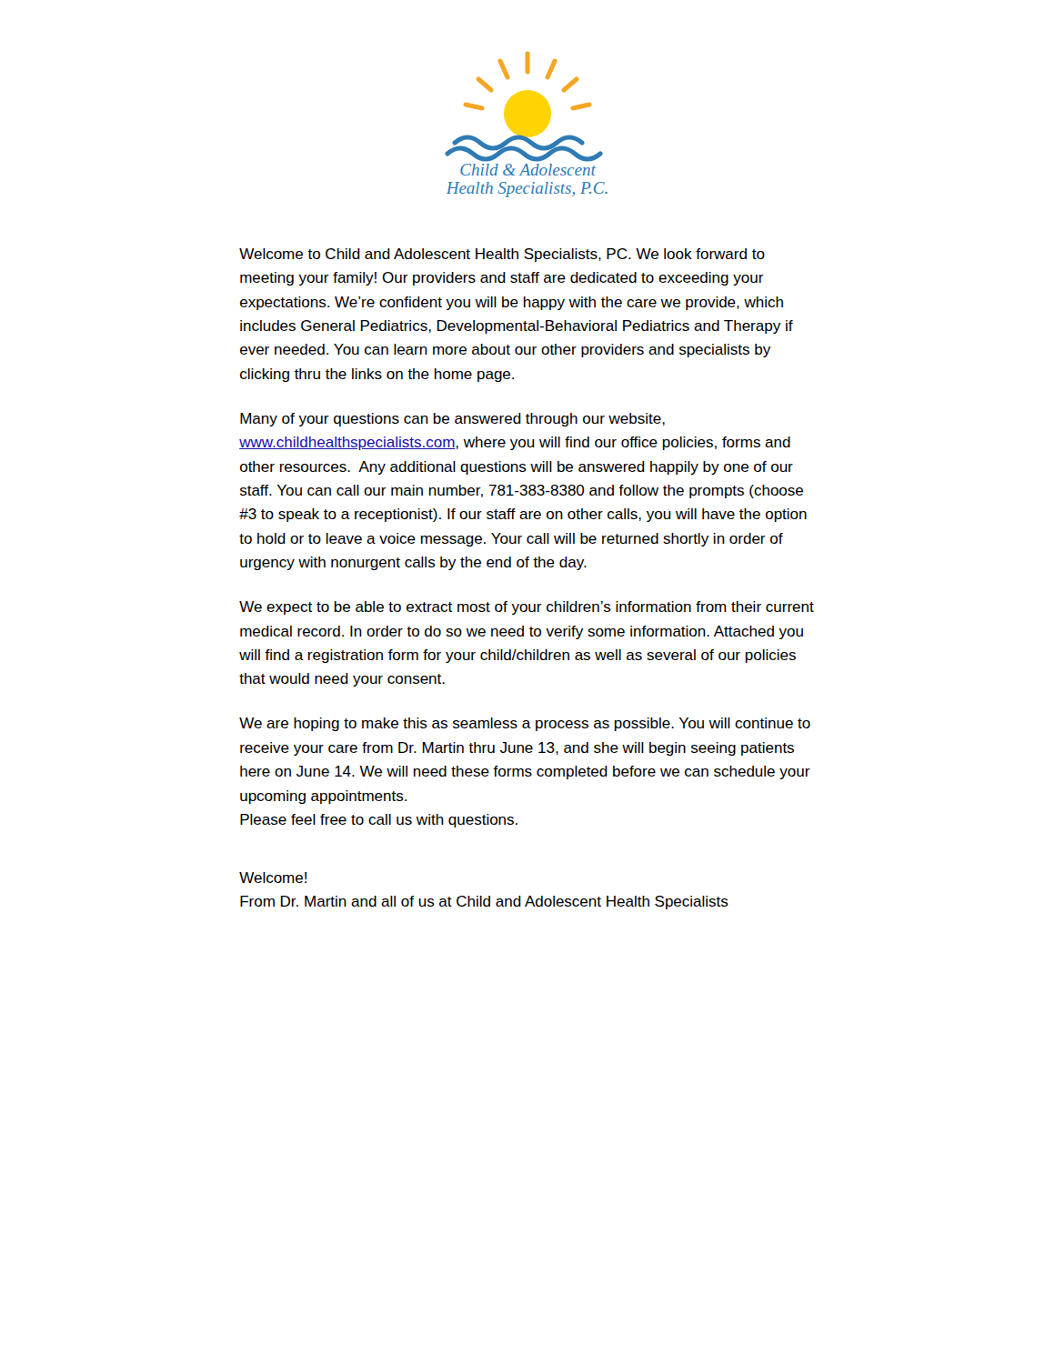Child & Adolescent Health Specialists, P.C.
Welcome to Child and Adolescent Health Specialists, PC. We look forward to meeting your family! Our providers and staff are dedicated to exceeding your expectations. We’re confident you will be happy with the care we provide, which includes General Pediatrics, Developmental-Behavioral Pediatrics and Therapy if ever needed. You can learn more about our other providers and specialists by clicking thru the links on the home page.
Many of your questions can be answered through our website, www.childhealthspecialists.com, where you will find our office policies, forms and other resources. Any additional questions will be answered happily by one of our staff. You can call our main number, 781-383-8380 and follow the prompts (choose #3 to speak to a receptionist). If our staff are on other calls, you will have the option to hold or to leave a voice message. Your call will be returned shortly in order of urgency with nonurgent calls by the end of the day.
We expect to be able to extract most of your children’s information from their current medical record. In order to do so we need to verify some information. Attached you will find a registration form for your child/children as well as several of our policies that would need your consent.
We are hoping to make this as seamless a process as possible. You will continue to receive your care from Dr. Martin thru June 13, and she will begin seeing patients here on June 14. We will need these forms completed before we can schedule your upcoming appointments.
Please feel free to call us with questions.
Welcome!
From Dr. Martin and all of us at Child and Adolescent Health Specialists